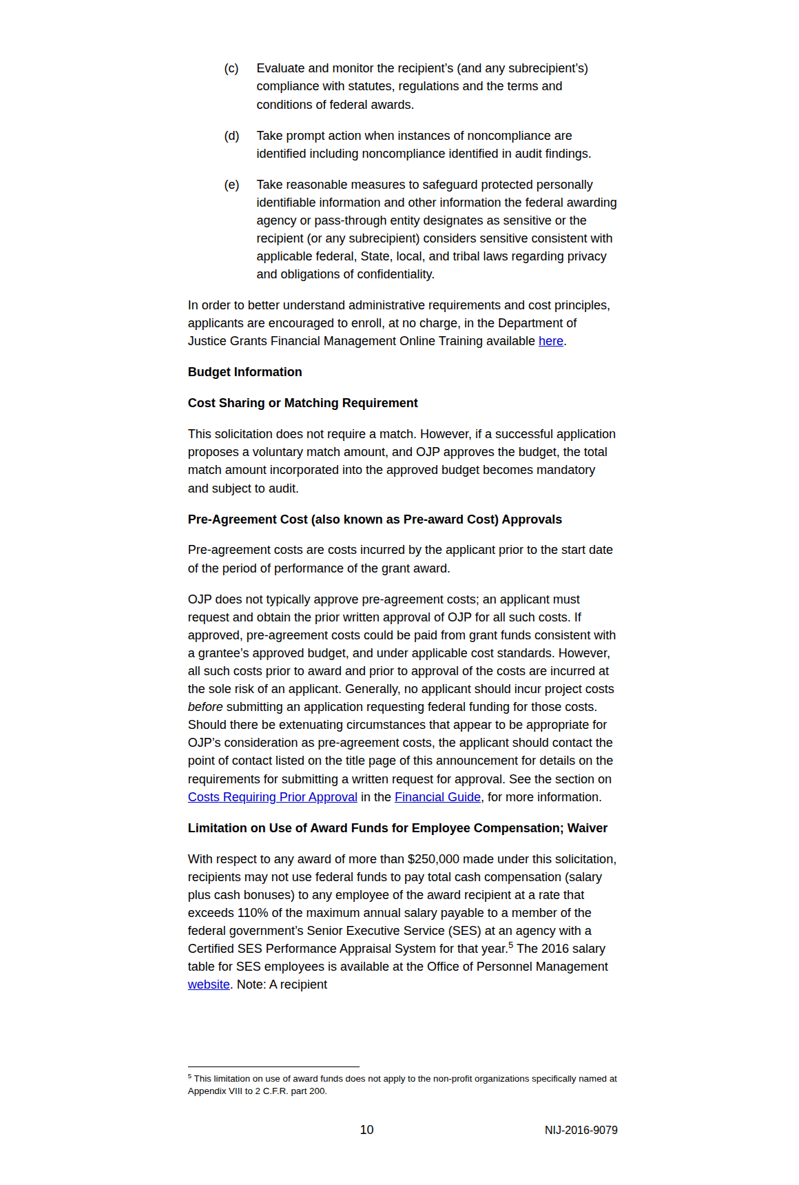(c) Evaluate and monitor the recipient’s (and any subrecipient’s) compliance with statutes, regulations and the terms and conditions of federal awards.
(d) Take prompt action when instances of noncompliance are identified including noncompliance identified in audit findings.
(e) Take reasonable measures to safeguard protected personally identifiable information and other information the federal awarding agency or pass-through entity designates as sensitive or the recipient (or any subrecipient) considers sensitive consistent with applicable federal, State, local, and tribal laws regarding privacy and obligations of confidentiality.
In order to better understand administrative requirements and cost principles, applicants are encouraged to enroll, at no charge, in the Department of Justice Grants Financial Management Online Training available here.
Budget Information
Cost Sharing or Matching Requirement
This solicitation does not require a match. However, if a successful application proposes a voluntary match amount, and OJP approves the budget, the total match amount incorporated into the approved budget becomes mandatory and subject to audit.
Pre-Agreement Cost (also known as Pre-award Cost) Approvals
Pre-agreement costs are costs incurred by the applicant prior to the start date of the period of performance of the grant award.
OJP does not typically approve pre-agreement costs; an applicant must request and obtain the prior written approval of OJP for all such costs. If approved, pre-agreement costs could be paid from grant funds consistent with a grantee’s approved budget, and under applicable cost standards. However, all such costs prior to award and prior to approval of the costs are incurred at the sole risk of an applicant. Generally, no applicant should incur project costs before submitting an application requesting federal funding for those costs. Should there be extenuating circumstances that appear to be appropriate for OJP’s consideration as pre-agreement costs, the applicant should contact the point of contact listed on the title page of this announcement for details on the requirements for submitting a written request for approval. See the section on Costs Requiring Prior Approval in the Financial Guide, for more information.
Limitation on Use of Award Funds for Employee Compensation; Waiver
With respect to any award of more than $250,000 made under this solicitation, recipients may not use federal funds to pay total cash compensation (salary plus cash bonuses) to any employee of the award recipient at a rate that exceeds 110% of the maximum annual salary payable to a member of the federal government’s Senior Executive Service (SES) at an agency with a Certified SES Performance Appraisal System for that year.5 The 2016 salary table for SES employees is available at the Office of Personnel Management website. Note: A recipient
5 This limitation on use of award funds does not apply to the non-profit organizations specifically named at Appendix VIII to 2 C.F.R. part 200.
10 NIJ-2016-9079